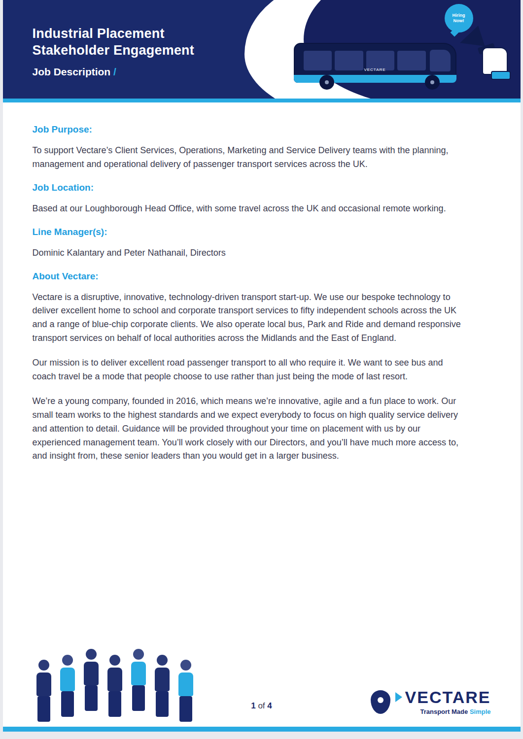Industrial Placement
Stakeholder Engagement
Job Description /
VECTARE
Hiring
Now!
Job Purpose:
To support Vectare’s Client Services, Operations, Marketing and Service Delivery teams with the planning, management and operational delivery of passenger transport services across the UK.
Job Location:
Based at our Loughborough Head Office, with some travel across the UK and occasional remote working.
Line Manager(s):
Dominic Kalantary and Peter Nathanail, Directors
About Vectare:
Vectare is a disruptive, innovative, technology-driven transport start-up. We use our bespoke technology to deliver excellent home to school and corporate transport services to fifty independent schools across the UK and a range of blue-chip corporate clients. We also operate local bus, Park and Ride and demand responsive transport services on behalf of local authorities across the Midlands and the East of England.
Our mission is to deliver excellent road passenger transport to all who require it. We want to see bus and coach travel be a mode that people choose to use rather than just being the mode of last resort.
We’re a young company, founded in 2016, which means we’re innovative, agile and a fun place to work. Our small team works to the highest standards and we expect everybody to focus on high quality service delivery and attention to detail. Guidance will be provided throughout your time on placement with us by our experienced management team. You’ll work closely with our Directors, and you’ll have much more access to, and insight from, these senior leaders than you would get in a larger business.
1 of 4
VECTARE
Transport Made Simple